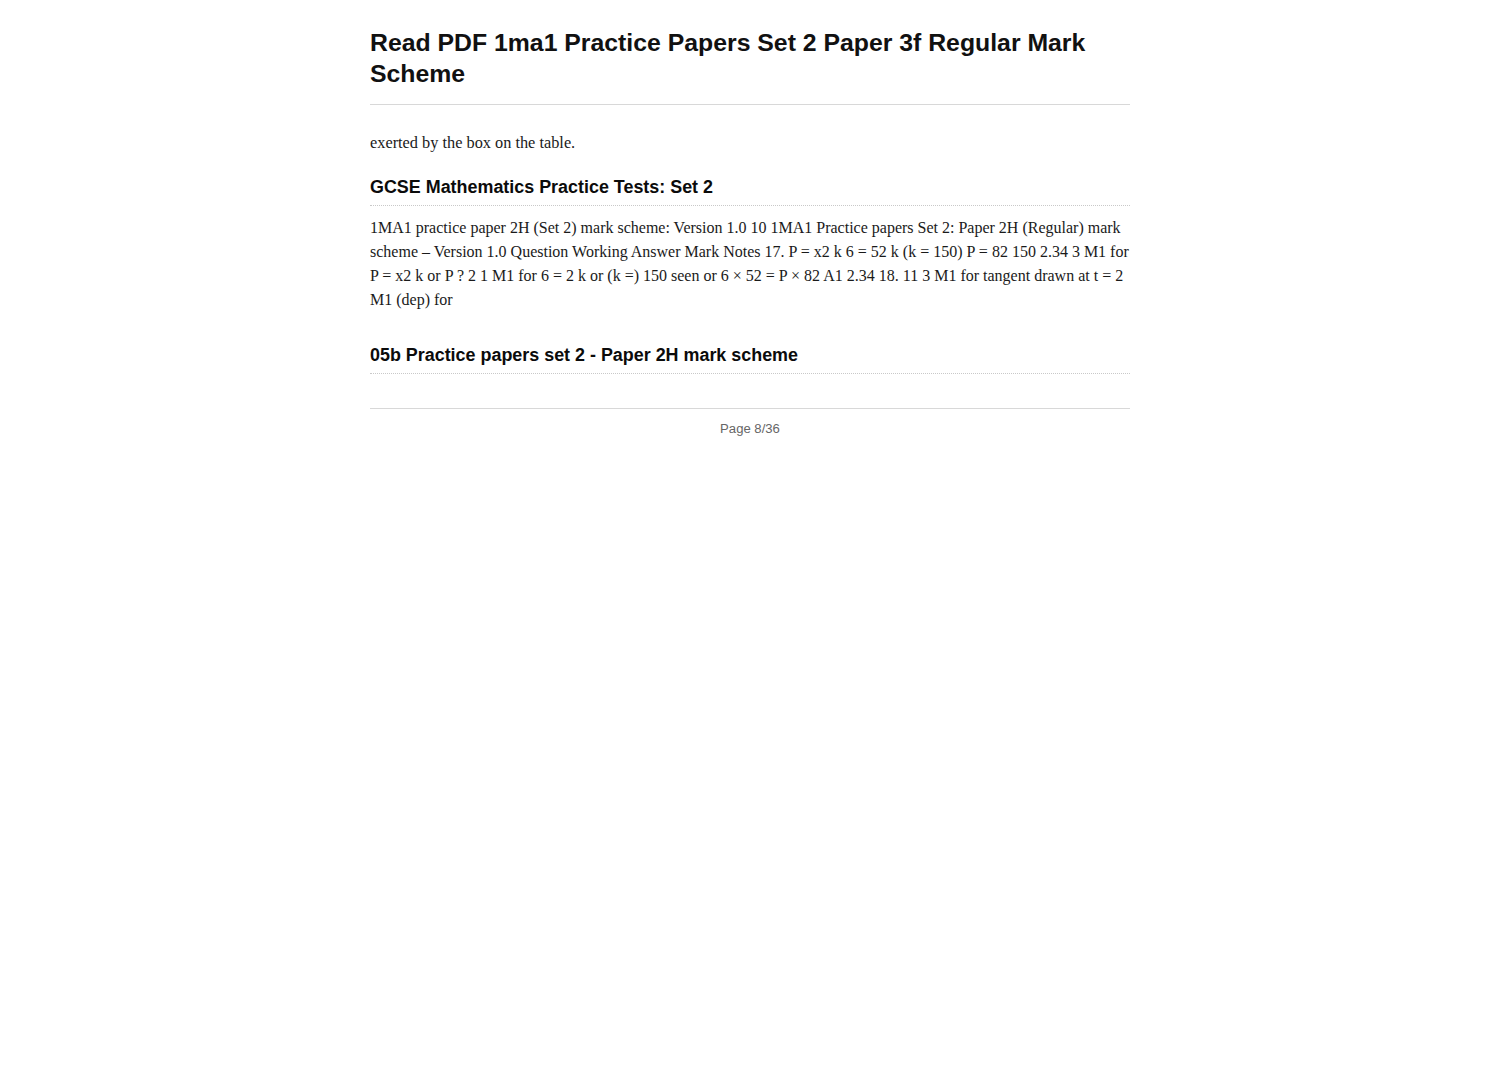Read PDF 1ma1 Practice Papers Set 2 Paper 3f Regular Mark Scheme
exerted by the box on the table.
GCSE Mathematics Practice Tests: Set 2
1MA1 practice paper 2H (Set 2) mark scheme: Version 1.0 10 1MA1 Practice papers Set 2: Paper 2H (Regular) mark scheme – Version 1.0 Question Working Answer Mark Notes 17. P = x2 k 6 = 52 k (k = 150) P = 82 150 2.34 3 M1 for P = x2 k or P ? 2 1 M1 for 6 = 2 k or (k =) 150 seen or 6 × 52 = P × 82 A1 2.34 18. 11 3 M1 for tangent drawn at t = 2 M1 (dep) for
05b Practice papers set 2 - Paper 2H mark scheme
Page 8/36